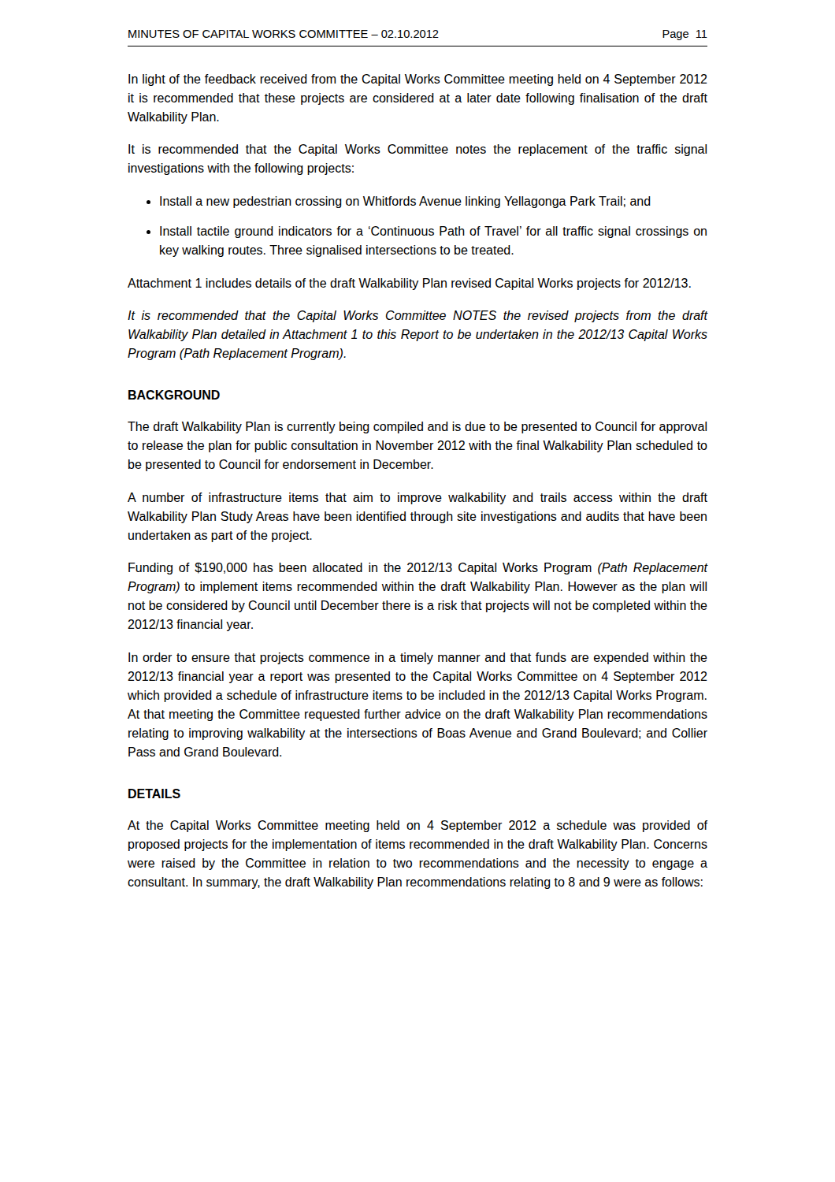MINUTES OF CAPITAL WORKS COMMITTEE – 02.10.2012 Page 11
In light of the feedback received from the Capital Works Committee meeting held on 4 September 2012 it is recommended that these projects are considered at a later date following finalisation of the draft Walkability Plan.
It is recommended that the Capital Works Committee notes the replacement of the traffic signal investigations with the following projects:
Install a new pedestrian crossing on Whitfords Avenue linking Yellagonga Park Trail; and
Install tactile ground indicators for a ‘Continuous Path of Travel’ for all traffic signal crossings on key walking routes. Three signalised intersections to be treated.
Attachment 1 includes details of the draft Walkability Plan revised Capital Works projects for 2012/13.
It is recommended that the Capital Works Committee NOTES the revised projects from the draft Walkability Plan detailed in Attachment 1 to this Report to be undertaken in the 2012/13 Capital Works Program (Path Replacement Program).
Background
The draft Walkability Plan is currently being compiled and is due to be presented to Council for approval to release the plan for public consultation in November 2012 with the final Walkability Plan scheduled to be presented to Council for endorsement in December.
A number of infrastructure items that aim to improve walkability and trails access within the draft Walkability Plan Study Areas have been identified through site investigations and audits that have been undertaken as part of the project.
Funding of $190,000 has been allocated in the 2012/13 Capital Works Program (Path Replacement Program) to implement items recommended within the draft Walkability Plan. However as the plan will not be considered by Council until December there is a risk that projects will not be completed within the 2012/13 financial year.
In order to ensure that projects commence in a timely manner and that funds are expended within the 2012/13 financial year a report was presented to the Capital Works Committee on 4 September 2012 which provided a schedule of infrastructure items to be included in the 2012/13 Capital Works Program. At that meeting the Committee requested further advice on the draft Walkability Plan recommendations relating to improving walkability at the intersections of Boas Avenue and Grand Boulevard; and Collier Pass and Grand Boulevard.
Details
At the Capital Works Committee meeting held on 4 September 2012 a schedule was provided of proposed projects for the implementation of items recommended in the draft Walkability Plan. Concerns were raised by the Committee in relation to two recommendations and the necessity to engage a consultant. In summary, the draft Walkability Plan recommendations relating to 8 and 9 were as follows: